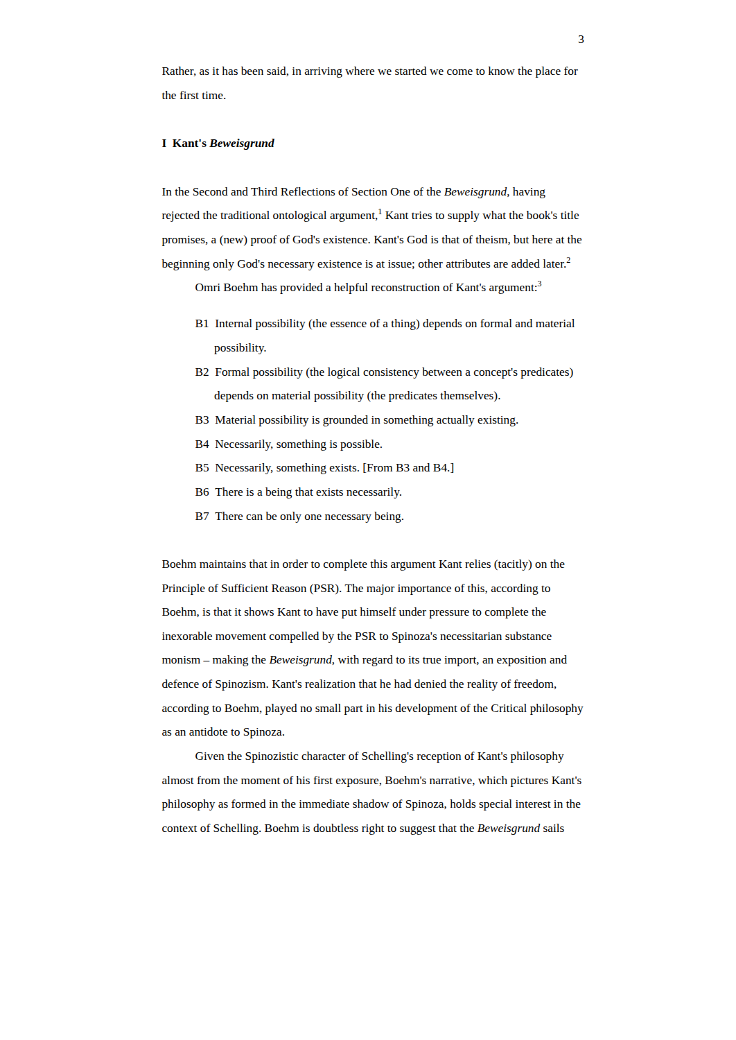3
Rather, as it has been said, in arriving where we started we come to know the place for the first time.
I Kant's Beweisgrund
In the Second and Third Reflections of Section One of the Beweisgrund, having rejected the traditional ontological argument,1 Kant tries to supply what the book's title promises, a (new) proof of God's existence. Kant's God is that of theism, but here at the beginning only God's necessary existence is at issue; other attributes are added later.2
Omri Boehm has provided a helpful reconstruction of Kant's argument:3
B1 Internal possibility (the essence of a thing) depends on formal and material possibility.
B2 Formal possibility (the logical consistency between a concept's predicates) depends on material possibility (the predicates themselves).
B3 Material possibility is grounded in something actually existing.
B4 Necessarily, something is possible.
B5 Necessarily, something exists. [From B3 and B4.]
B6 There is a being that exists necessarily.
B7 There can be only one necessary being.
Boehm maintains that in order to complete this argument Kant relies (tacitly) on the Principle of Sufficient Reason (PSR). The major importance of this, according to Boehm, is that it shows Kant to have put himself under pressure to complete the inexorable movement compelled by the PSR to Spinoza's necessitarian substance monism – making the Beweisgrund, with regard to its true import, an exposition and defence of Spinozism. Kant's realization that he had denied the reality of freedom, according to Boehm, played no small part in his development of the Critical philosophy as an antidote to Spinoza.
Given the Spinozistic character of Schelling's reception of Kant's philosophy almost from the moment of his first exposure, Boehm's narrative, which pictures Kant's philosophy as formed in the immediate shadow of Spinoza, holds special interest in the context of Schelling. Boehm is doubtless right to suggest that the Beweisgrund sails